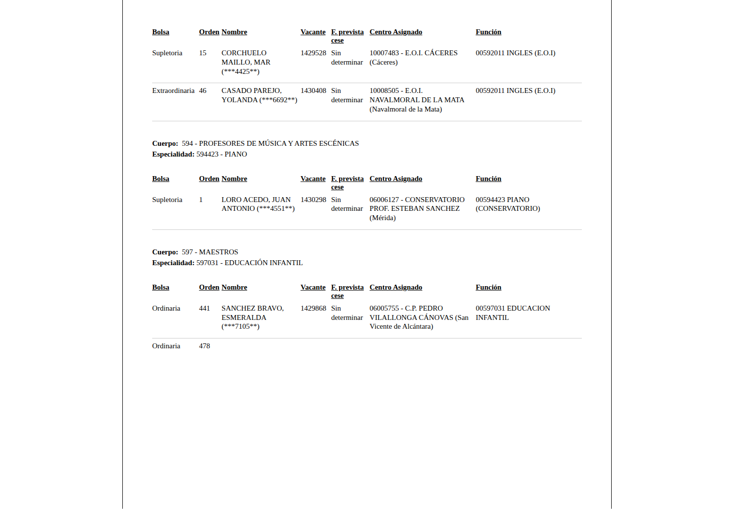| Bolsa | Orden | Nombre | Vacante | F. prevista cese | Centro Asignado | Función |
| --- | --- | --- | --- | --- | --- | --- |
| Supletoria | 15 | CORCHUELO MAILLO, MAR (***4425**) | 1429528 | Sin determinar | 10007483 - E.O.I. CÁCERES (Cáceres) | 00592011 INGLES (E.O.I) |
| Extraordinaria | 46 | CASADO PAREJO, YOLANDA (***6692**) | 1430408 | Sin determinar | 10008505 - E.O.I. NAVALMORAL DE LA MATA (Navalmoral de la Mata) | 00592011 INGLES (E.O.I) |
Cuerpo: 594 - PROFESORES DE MÚSICA Y ARTES ESCÉNICAS
Especialidad: 594423 - PIANO
| Bolsa | Orden | Nombre | Vacante | F. prevista cese | Centro Asignado | Función |
| --- | --- | --- | --- | --- | --- | --- |
| Supletoria | 1 | LORO ACEDO, JUAN ANTONIO (***4551**) | 1430298 | Sin determinar | 06006127 - CONSERVATORIO PROF. ESTEBAN SANCHEZ (Mérida) | 00594423 PIANO (CONSERVATORIO) |
Cuerpo: 597 - MAESTROS
Especialidad: 597031 - EDUCACIÓN INFANTIL
| Bolsa | Orden | Nombre | Vacante | F. prevista cese | Centro Asignado | Función |
| --- | --- | --- | --- | --- | --- | --- |
| Ordinaria | 441 | SANCHEZ BRAVO, ESMERALDA (***7105**) | 1429868 | Sin determinar | 06005755 - C.P. PEDRO VILALLONGA CÁNOVAS (San Vicente de Alcántara) | 00597031 EDUCACION INFANTIL |
| Ordinaria | 478 | | | | | |